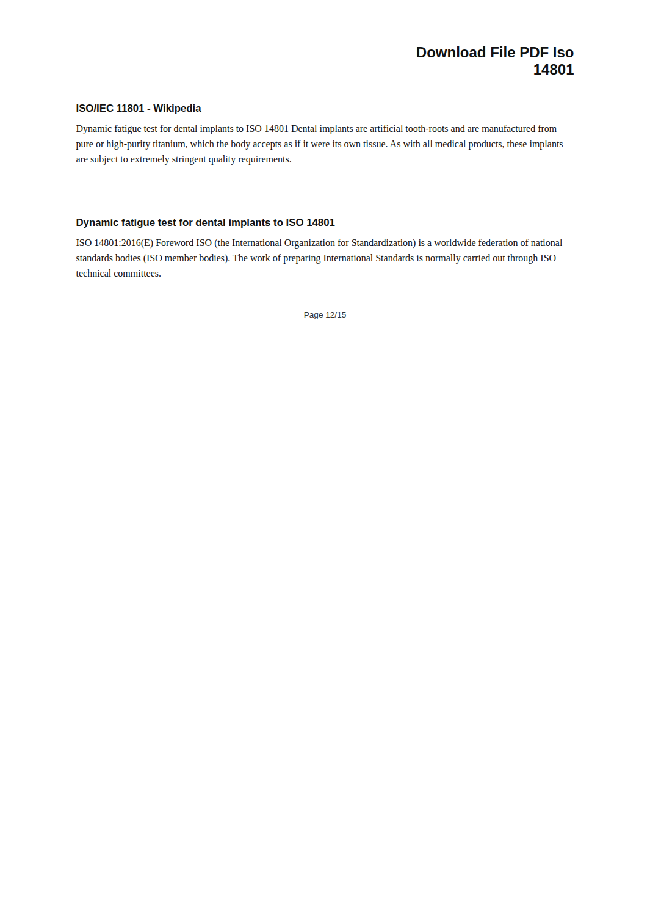Download File PDF Iso
14801
ISO/IEC 11801 - Wikipedia
Dynamic fatigue test for dental implants to ISO 14801 Dental implants are artificial tooth-roots and are manufactured from pure or high-purity titanium, which the body accepts as if it were its own tissue. As with all medical products, these implants are subject to extremely stringent quality requirements.
Dynamic fatigue test for dental implants to ISO 14801
ISO 14801:2016(E) Foreword ISO (the International Organization for Standardization) is a worldwide federation of national standards bodies (ISO member bodies). The work of preparing International Standards is normally carried out through ISO technical committees.
Page 12/15